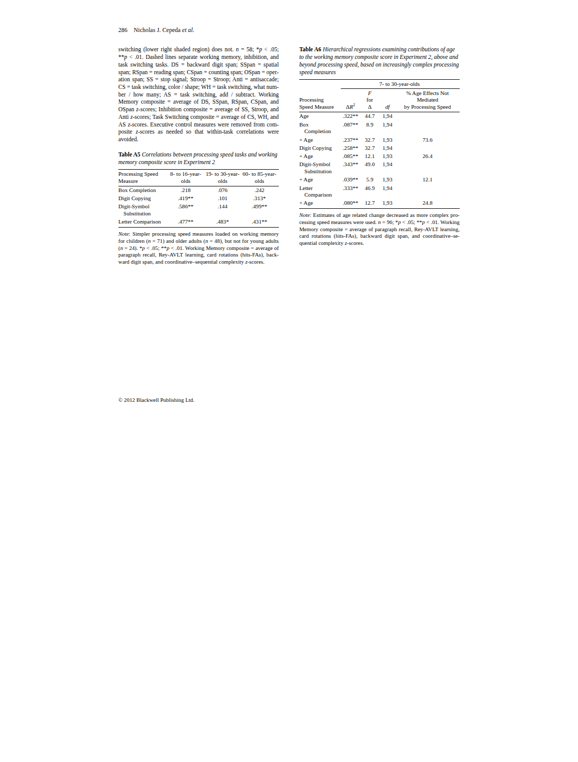286 Nicholas J. Cepeda et al.
switching (lower right shaded region) does not. n = 58; *p < .05; **p < .01. Dashed lines separate working memory, inhibition, and task switching tasks. DS = backward digit span; SSpan = spatial span; RSpan = reading span; CSpan = counting span; OSpan = operation span; SS = stop signal; Stroop = Stroop; Anti = antisaccade; CS = task switching, color / shape; WH = task switching, what number / how many; AS = task switching, add / subtract. Working Memory composite = average of DS, SSpan, RSpan, CSpan, and OSpan z-scores; Inhibition composite = average of SS, Stroop, and Anti z-scores; Task Switching composite = average of CS, WH, and AS z-scores. Executive control measures were removed from composite z-scores as needed so that within-task correlations were avoided.
Table A5 Correlations between processing speed tasks and working memory composite score in Experiment 2
| Processing Speed Measure | 8- to 16-year- olds | 19- to 30-year- olds | 60- to 85-year- olds |
| --- | --- | --- | --- |
| Box Completion | .218 | .076 | .242 |
| Digit Copying | .419** | .101 | .313* |
| Digit-Symbol Substitution | .586** | .144 | .499** |
| Letter Comparison | .477** | .483* | .431** |
Note: Simpler processing speed measures loaded on working memory for children (n = 71) and older adults (n = 48), but not for young adults (n = 24). *p < .05; **p < .01. Working Memory composite = average of paragraph recall, Rey-AVLT learning, card rotations (hits-FAs), backward digit span, and coordinative–sequential complexity z-scores.
Table A6 Hierarchical regressions examining contributions of age to the working memory composite score in Experiment 2, above and beyond processing speed, based on increasingly complex processing speed measures
| | 7- to 30-year-olds |
| --- | --- |
| Processing Speed Measure | Δ R 2 | F for Δ | df | % Age Effects Not Mediated by Processing Speed |
| Age | .322** | 44.7 | 1,94 | |
| Box Completion | .087** | 8.9 | 1,94 | |
| + Age | .237** | 32.7 | 1,93 | 73.6 |
| Digit Copying | .258** | 32.7 | 1,94 | |
| + Age | .085** | 12.1 | 1,93 | 26.4 |
| Digit-Symbol Substitution | .343** | 49.0 | 1,94 | |
| + Age | .039** | 5.9 | 1,93 | 12.1 |
| Letter Comparison | .333** | 46.9 | 1,94 | |
| + Age | .080** | 12.7 | 1,93 | 24.8 |
Note: Estimates of age related change decreased as more complex processing speed measures were used. n = 96; *p < .05; **p < .01. Working Memory composite = average of paragraph recall, Rey-AVLT learning, card rotations (hits-FAs), backward digit span, and coordinative–sequential complexity z-scores.
© 2012 Blackwell Publishing Ltd.